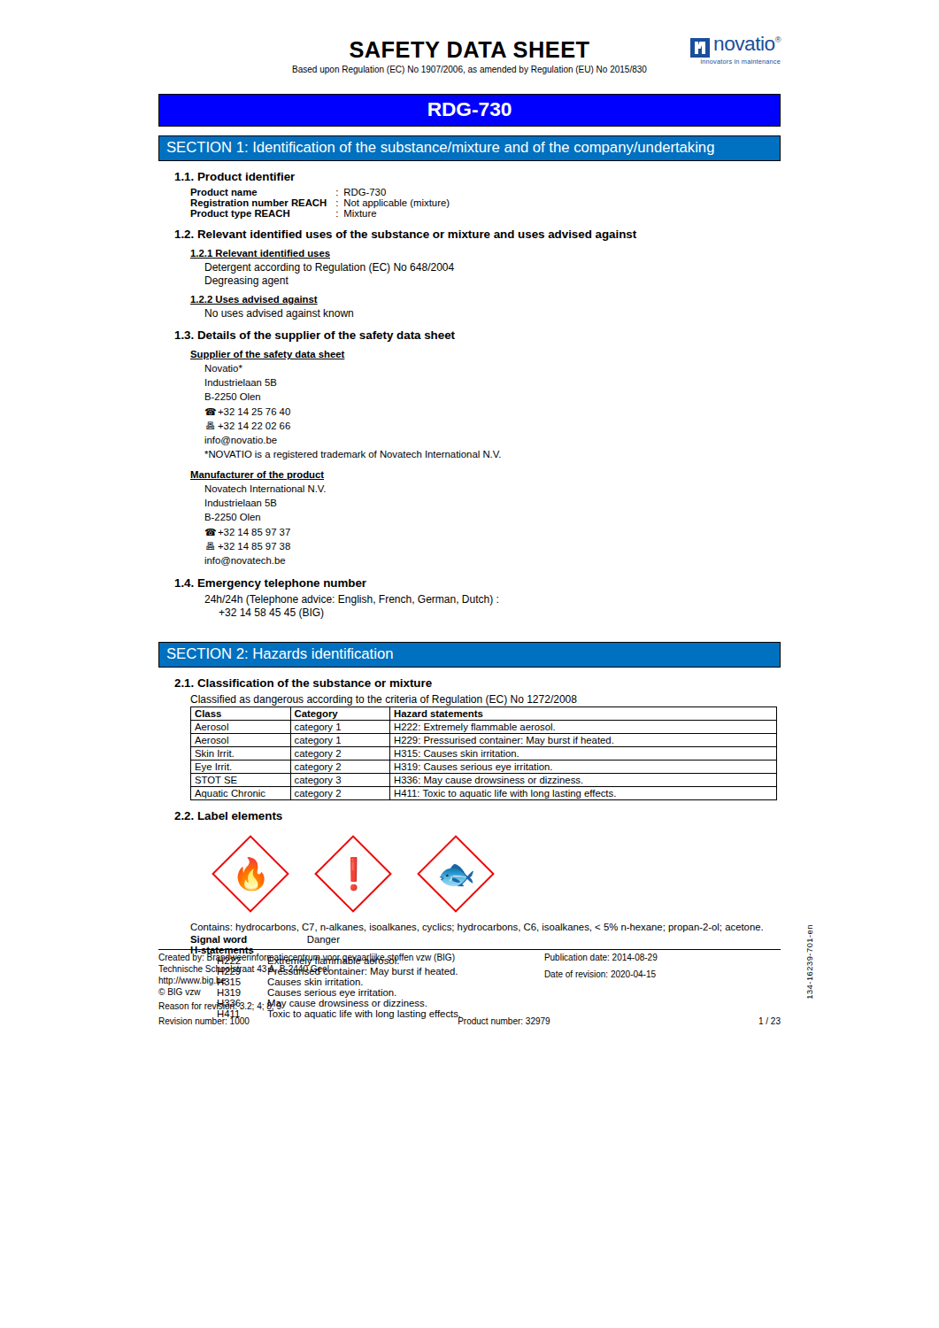SAFETY DATA SHEET
Based upon Regulation (EC) No 1907/2006, as amended by Regulation (EU) No 2015/830
novatio®
innovators in maintenance
RDG-730
SECTION 1: Identification of the substance/mixture and of the company/undertaking
1.1. Product identifier
Product name
:
RDG-730
Registration number REACH
:
Not applicable (mixture)
Product type REACH
:
Mixture
1.2. Relevant identified uses of the substance or mixture and uses advised against
1.2.1 Relevant identified uses
Detergent according to Regulation (EC) No 648/2004
Degreasing agent
1.2.2 Uses advised against
No uses advised against known
1.3. Details of the supplier of the safety data sheet
Supplier of the safety data sheet
Novatio*
Industrielaan 5B
B-2250 Olen
☎+32 14 25 76 40
🖷+32 14 22 02 66
info@novatio.be
*NOVATIO is a registered trademark of Novatech International N.V.
Manufacturer of the product
Novatech International N.V.
Industrielaan 5B
B-2250 Olen
☎+32 14 85 97 37
🖷+32 14 85 97 38
info@novatech.be
1.4. Emergency telephone number
24h/24h (Telephone advice: English, French, German, Dutch) :
+32 14 58 45 45 (BIG)
SECTION 2: Hazards identification
2.1. Classification of the substance or mixture
Classified as dangerous according to the criteria of Regulation (EC) No 1272/2008
| Class | Category | Hazard statements |
| --- | --- | --- |
| Aerosol | category 1 | H222: Extremely flammable aerosol. |
| Aerosol | category 1 | H229: Pressurised container: May burst if heated. |
| Skin Irrit. | category 2 | H315: Causes skin irritation. |
| Eye Irrit. | category 2 | H319: Causes serious eye irritation. |
| STOT SE | category 3 | H336: May cause drowsiness or dizziness. |
| Aquatic Chronic | category 2 | H411: Toxic to aquatic life with long lasting effects. |
2.2. Label elements
🔥
❗
🐟
Contains: hydrocarbons, C7, n-alkanes, isoalkanes, cyclics; hydrocarbons, C6, isoalkanes, < 5% n-hexane; propan-2-ol; acetone.
Signal word
Danger
H-statements
H222
Extremely flammable aerosol.
H229
Pressurised container: May burst if heated.
H315
Causes skin irritation.
H319
Causes serious eye irritation.
H336
May cause drowsiness or dizziness.
H411
Toxic to aquatic life with long lasting effects.
Created by: Brandweerinformatiecentrum voor gevaarlijke stoffen vzw (BIG)
Technische Schoolstraat 43 A, B-2440 Geel
http://www.big.be
© BIG vzw
Publication date: 2014-08-29
Date of revision: 2020-04-15
Reason for revision: 3.2; 4; 8; 9
Revision number: 1000
Product number: 32979
1 / 23
134-16239-701-en